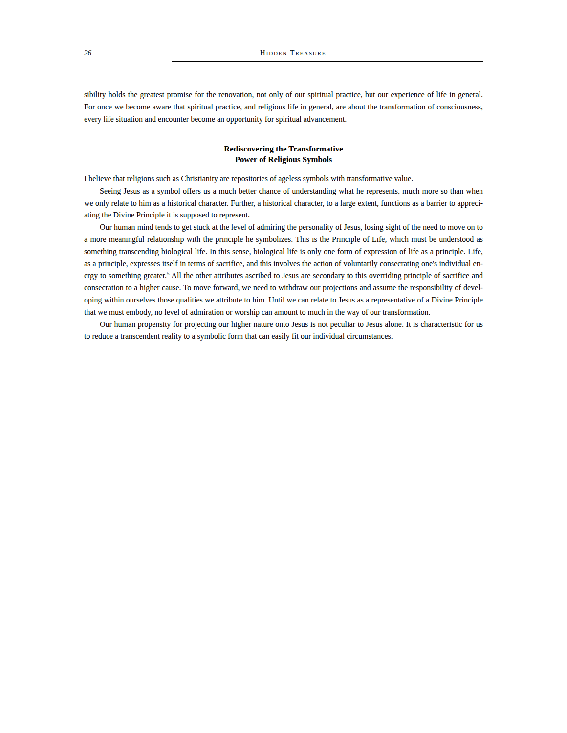26 Hidden Treasure
sibility holds the greatest promise for the renovation, not only of our spiritual practice, but our experience of life in general. For once we become aware that spiritual practice, and religious life in general, are about the transformation of consciousness, every life situation and encounter become an opportunity for spiritual advancement.
Rediscovering the Transformative
Power of Religious Symbols
I believe that religions such as Christianity are repositories of ageless symbols with transformative value.
Seeing Jesus as a symbol offers us a much better chance of understanding what he represents, much more so than when we only relate to him as a historical character. Further, a historical character, to a large extent, functions as a barrier to appreciating the Divine Principle it is supposed to represent.
Our human mind tends to get stuck at the level of admiring the personality of Jesus, losing sight of the need to move on to a more meaningful relationship with the principle he symbolizes. This is the Principle of Life, which must be understood as something transcending biological life. In this sense, biological life is only one form of expression of life as a principle. Life, as a principle, expresses itself in terms of sacrifice, and this involves the action of voluntarily consecrating one's individual energy to something greater.5 All the other attributes ascribed to Jesus are secondary to this overriding principle of sacrifice and consecration to a higher cause. To move forward, we need to withdraw our projections and assume the responsibility of developing within ourselves those qualities we attribute to him. Until we can relate to Jesus as a representative of a Divine Principle that we must embody, no level of admiration or worship can amount to much in the way of our transformation.
Our human propensity for projecting our higher nature onto Jesus is not peculiar to Jesus alone. It is characteristic for us to reduce a transcendent reality to a symbolic form that can easily fit our individual circumstances.